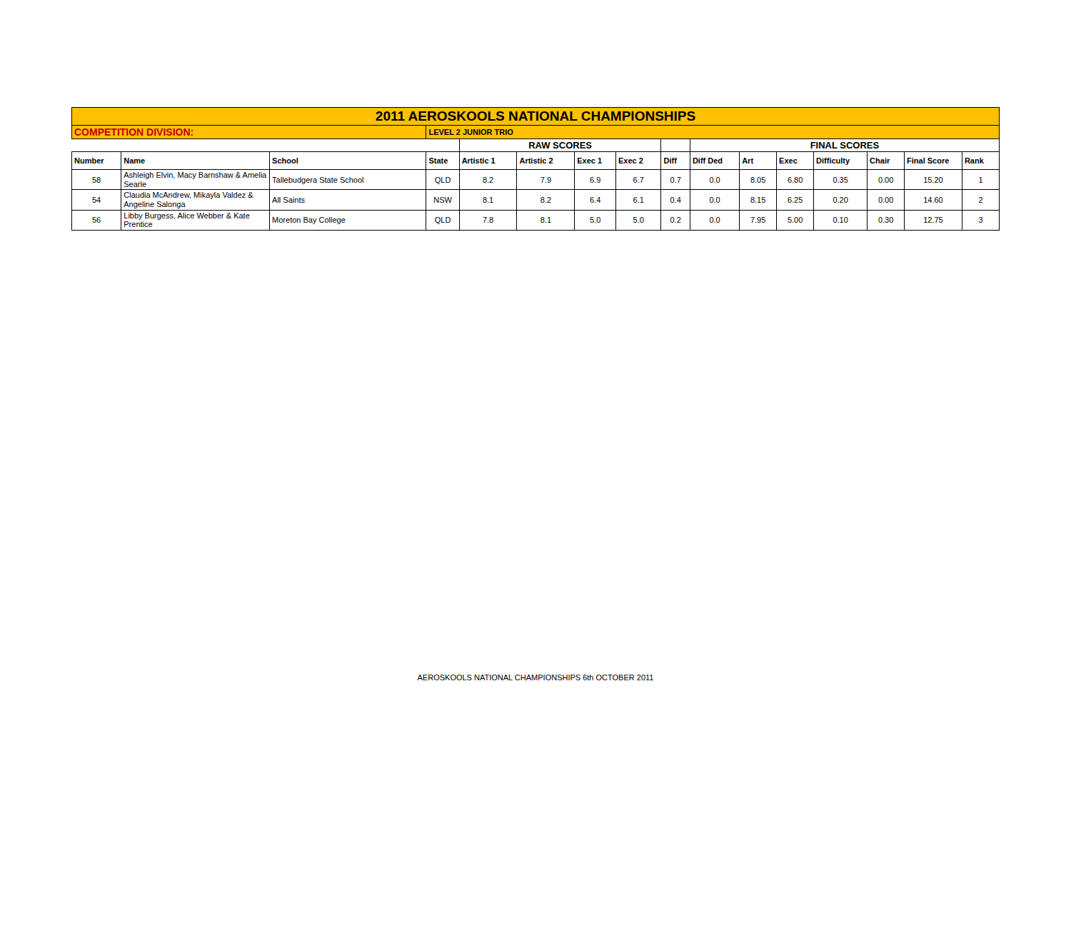| 2011 AEROSKOOLS NATIONAL CHAMPIONSHIPS |
| COMPETITION DIVISION: | LEVEL 2 JUNIOR TRIO |
| | | RAW SCORES | | FINAL SCORES |
| Number | Name | School | State | Artistic 1 | Artistic 2 | Exec 1 | Exec 2 | Diff | Diff Ded | Art | Exec | Difficulty | Chair | Final Score | Rank |
| 58 | Ashleigh Elvin, Macy Barnshaw & Amelia Searle | Tallebudgera State School | QLD | 8.2 | 7.9 | 6.9 | 6.7 | 0.7 | 0.0 | 8.05 | 6.80 | 0.35 | 0.00 | 15.20 | 1 |
| 54 | Claudia McAndrew, Mikayla Valdez & Angeline Salonga | All Saints | NSW | 8.1 | 8.2 | 6.4 | 6.1 | 0.4 | 0.0 | 8.15 | 6.25 | 0.20 | 0.00 | 14.60 | 2 |
| 56 | Libby Burgess, Alice Webber & Kate Prentice | Moreton Bay College | QLD | 7.8 | 8.1 | 5.0 | 5.0 | 0.2 | 0.0 | 7.95 | 5.00 | 0.10 | 0.30 | 12.75 | 3 |
AEROSKOOLS NATIONAL CHAMPIONSHIPS 6th OCTOBER 2011